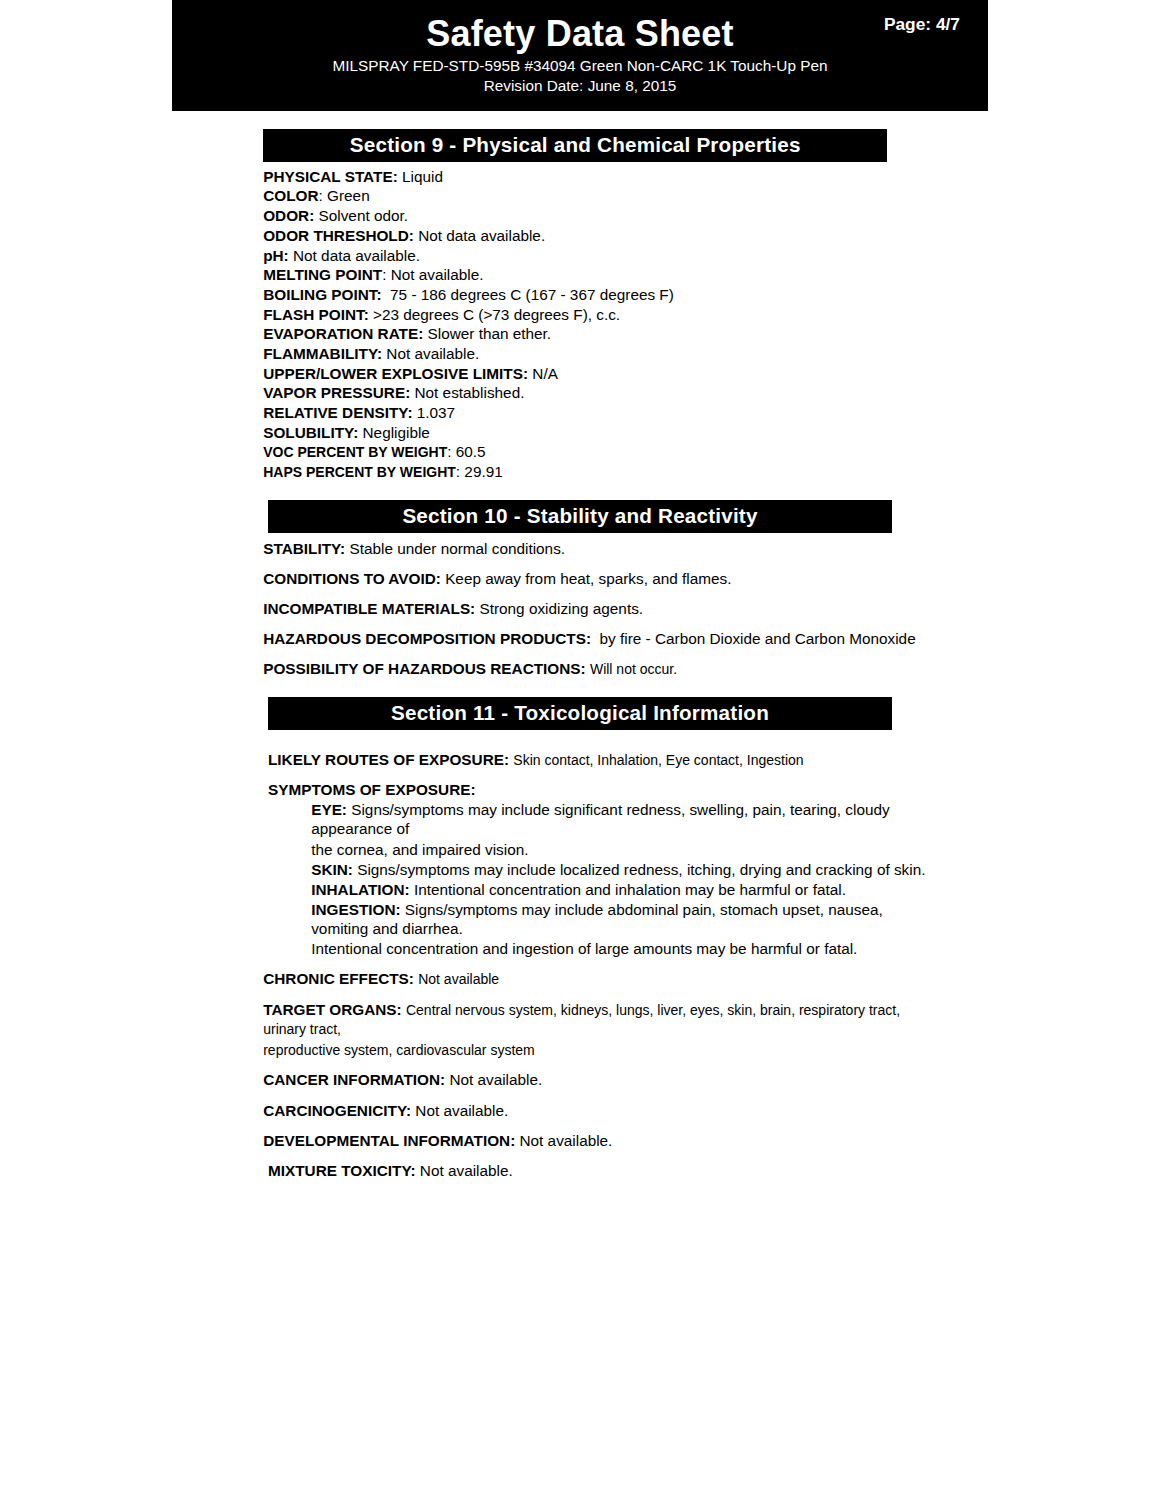Page: 4/7
Safety Data Sheet
MILSPRAY FED-STD-595B #34094 Green Non-CARC 1K Touch-Up Pen
Revision Date: June 8, 2015
Section 9 - Physical and Chemical Properties
PHYSICAL STATE: Liquid
COLOR: Green
ODOR: Solvent odor.
ODOR THRESHOLD: Not data available.
pH: Not data available.
MELTING POINT: Not available.
BOILING POINT: 75 - 186 degrees C (167 - 367 degrees F)
FLASH POINT: >23 degrees C (>73 degrees F), c.c.
EVAPORATION RATE: Slower than ether.
FLAMMABILITY: Not available.
UPPER/LOWER EXPLOSIVE LIMITS: N/A
VAPOR PRESSURE: Not established.
RELATIVE DENSITY: 1.037
SOLUBILITY: Negligible
VOC PERCENT BY WEIGHT: 60.5
HAPS PERCENT BY WEIGHT: 29.91
Section 10 - Stability and Reactivity
STABILITY: Stable under normal conditions.
CONDITIONS TO AVOID: Keep away from heat, sparks, and flames.
INCOMPATIBLE MATERIALS: Strong oxidizing agents.
HAZARDOUS DECOMPOSITION PRODUCTS: by fire - Carbon Dioxide and Carbon Monoxide
POSSIBILITY OF HAZARDOUS REACTIONS: Will not occur.
Section 11 - Toxicological Information
LIKELY ROUTES OF EXPOSURE: Skin contact, Inhalation, Eye contact, Ingestion
SYMPTOMS OF EXPOSURE:
EYE: Signs/symptoms may include significant redness, swelling, pain, tearing, cloudy appearance of
the cornea, and impaired vision.
SKIN: Signs/symptoms may include localized redness, itching, drying and cracking of skin.
INHALATION: Intentional concentration and inhalation may be harmful or fatal.
INGESTION: Signs/symptoms may include abdominal pain, stomach upset, nausea, vomiting and diarrhea.
Intentional concentration and ingestion of large amounts may be harmful or fatal.
CHRONIC EFFECTS: Not available
TARGET ORGANS: Central nervous system, kidneys, lungs, liver, eyes, skin, brain, respiratory tract, urinary tract,
reproductive system, cardiovascular system
CANCER INFORMATION: Not available.
CARCINOGENICITY: Not available.
DEVELOPMENTAL INFORMATION: Not available.
MIXTURE TOXICITY: Not available.